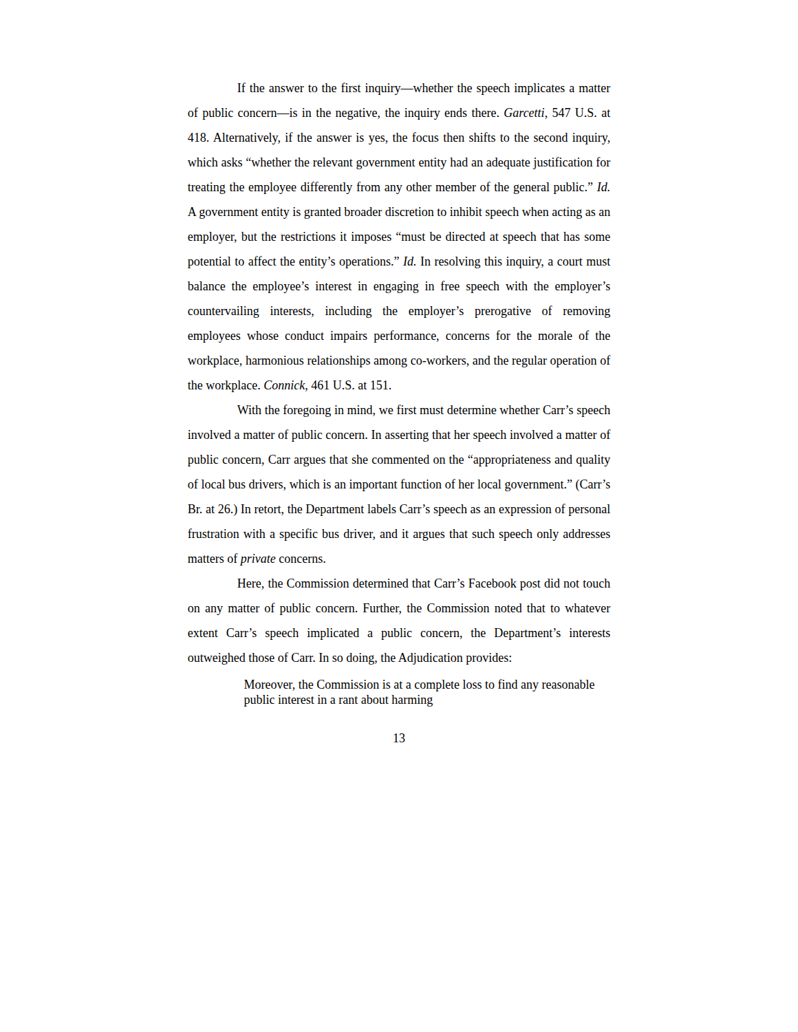If the answer to the first inquiry—whether the speech implicates a matter of public concern—is in the negative, the inquiry ends there. Garcetti, 547 U.S. at 418. Alternatively, if the answer is yes, the focus then shifts to the second inquiry, which asks “whether the relevant government entity had an adequate justification for treating the employee differently from any other member of the general public.” Id. A government entity is granted broader discretion to inhibit speech when acting as an employer, but the restrictions it imposes “must be directed at speech that has some potential to affect the entity’s operations.” Id. In resolving this inquiry, a court must balance the employee’s interest in engaging in free speech with the employer’s countervailing interests, including the employer’s prerogative of removing employees whose conduct impairs performance, concerns for the morale of the workplace, harmonious relationships among co-workers, and the regular operation of the workplace. Connick, 461 U.S. at 151.
With the foregoing in mind, we first must determine whether Carr’s speech involved a matter of public concern. In asserting that her speech involved a matter of public concern, Carr argues that she commented on the “appropriateness and quality of local bus drivers, which is an important function of her local government.” (Carr’s Br. at 26.) In retort, the Department labels Carr’s speech as an expression of personal frustration with a specific bus driver, and it argues that such speech only addresses matters of private concerns.
Here, the Commission determined that Carr’s Facebook post did not touch on any matter of public concern. Further, the Commission noted that to whatever extent Carr’s speech implicated a public concern, the Department’s interests outweighed those of Carr. In so doing, the Adjudication provides:
Moreover, the Commission is at a complete loss to find any reasonable public interest in a rant about harming
13